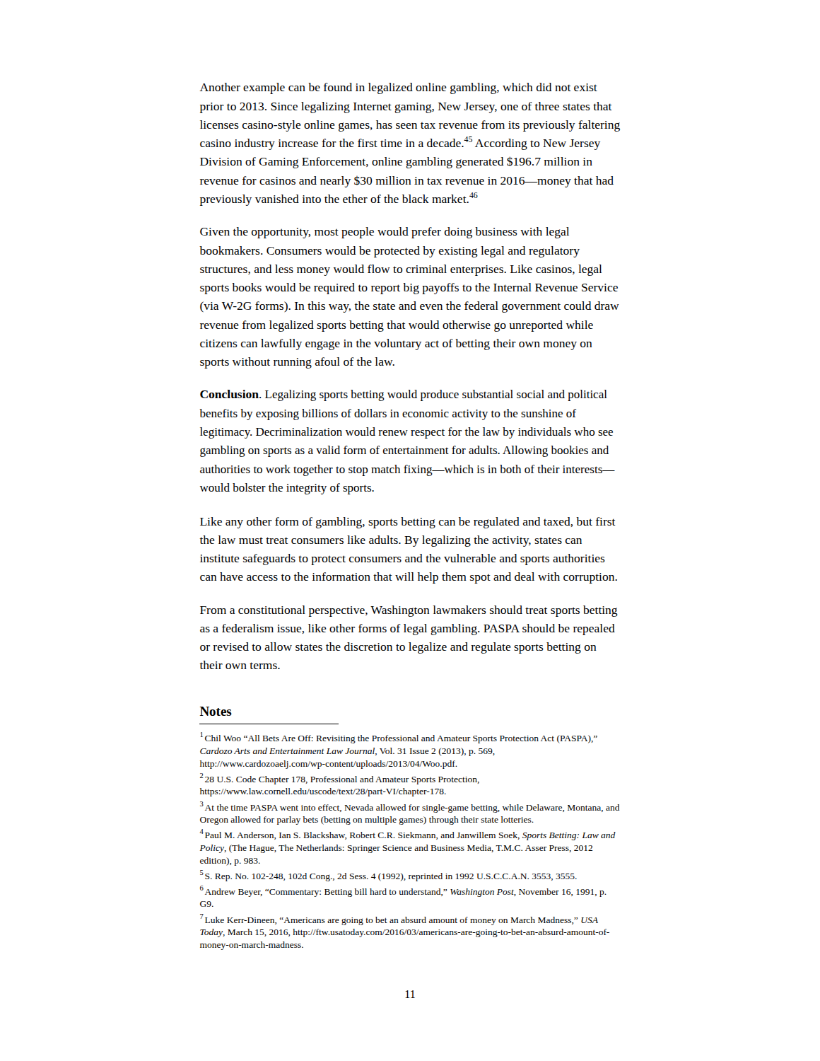Another example can be found in legalized online gambling, which did not exist prior to 2013. Since legalizing Internet gaming, New Jersey, one of three states that licenses casino-style online games, has seen tax revenue from its previously faltering casino industry increase for the first time in a decade.45 According to New Jersey Division of Gaming Enforcement, online gambling generated $196.7 million in revenue for casinos and nearly $30 million in tax revenue in 2016—money that had previously vanished into the ether of the black market.46
Given the opportunity, most people would prefer doing business with legal bookmakers. Consumers would be protected by existing legal and regulatory structures, and less money would flow to criminal enterprises. Like casinos, legal sports books would be required to report big payoffs to the Internal Revenue Service (via W-2G forms). In this way, the state and even the federal government could draw revenue from legalized sports betting that would otherwise go unreported while citizens can lawfully engage in the voluntary act of betting their own money on sports without running afoul of the law.
Conclusion
. Legalizing sports betting would produce substantial social and political benefits by exposing billions of dollars in economic activity to the sunshine of legitimacy. Decriminalization would renew respect for the law by individuals who see gambling on sports as a valid form of entertainment for adults. Allowing bookies and authorities to work together to stop match fixing—which is in both of their interests—would bolster the integrity of sports.
Like any other form of gambling, sports betting can be regulated and taxed, but first the law must treat consumers like adults. By legalizing the activity, states can institute safeguards to protect consumers and the vulnerable and sports authorities can have access to the information that will help them spot and deal with corruption.
From a constitutional perspective, Washington lawmakers should treat sports betting as a federalism issue, like other forms of legal gambling. PASPA should be repealed or revised to allow states the discretion to legalize and regulate sports betting on their own terms.
Notes
1 Chil Woo “All Bets Are Off: Revisiting the Professional and Amateur Sports Protection Act (PASPA),” Cardozo Arts and Entertainment Law Journal, Vol. 31 Issue 2 (2013), p. 569, http://www.cardozoaelj.com/wp-content/uploads/2013/04/Woo.pdf.
228 U.S. Code Chapter 178, Professional and Amateur Sports Protection, https://www.law.cornell.edu/uscode/text/28/part-VI/chapter-178.
3 At the time PASPA went into effect, Nevada allowed for single-game betting, while Delaware, Montana, and Oregon allowed for parlay bets (betting on multiple games) through their state lotteries.
4 Paul M. Anderson, Ian S. Blackshaw, Robert C.R. Siekmann, and Janwillem Soek, Sports Betting: Law and Policy, (The Hague, The Netherlands: Springer Science and Business Media, T.M.C. Asser Press, 2012 edition), p. 983.
5 S. Rep. No. 102-248, 102d Cong., 2d Sess. 4 (1992), reprinted in 1992 U.S.C.C.A.N. 3553, 3555.
6 Andrew Beyer, “Commentary: Betting bill hard to understand,” Washington Post, November 16, 1991, p. G9.
7 Luke Kerr-Dineen, “Americans are going to bet an absurd amount of money on March Madness,” USA Today, March 15, 2016, http://ftw.usatoday.com/2016/03/americans-are-going-to-bet-an-absurd-amount-of-money-on-march-madness.
11